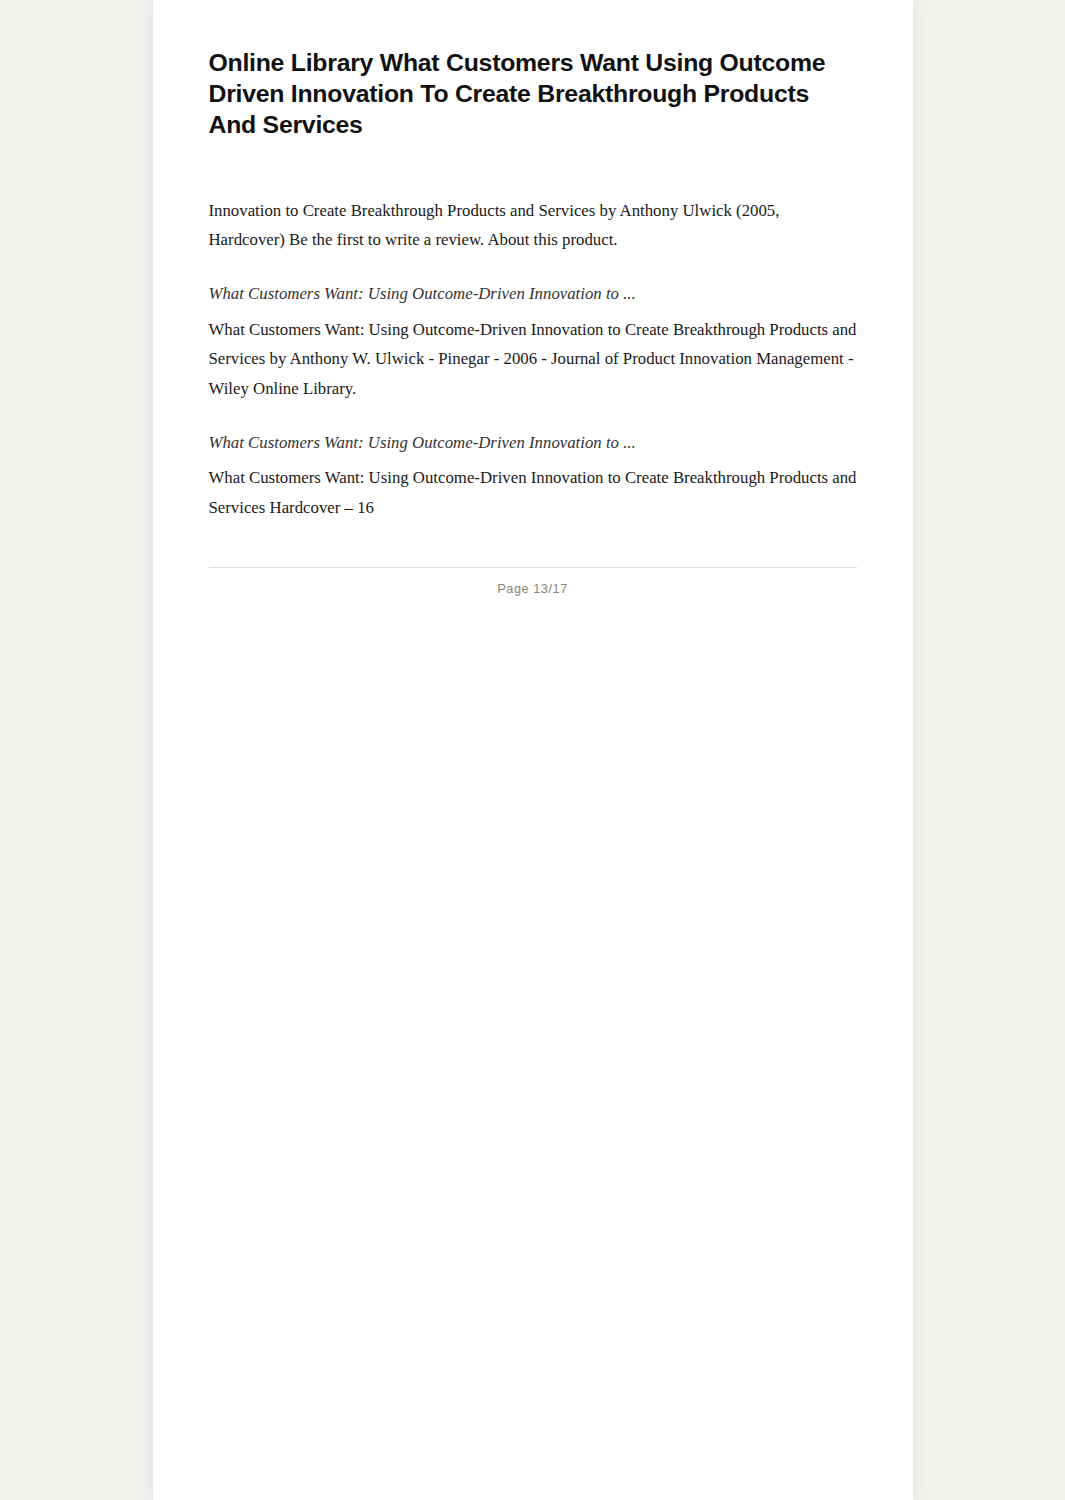Online Library What Customers Want Using Outcome Driven Innovation To Create Breakthrough Products And Services
Innovation to Create Breakthrough Products and Services by Anthony Ulwick (2005, Hardcover) Be the first to write a review. About this product.
What Customers Want: Using Outcome-Driven Innovation to ...
What Customers Want: Using Outcome‐Driven Innovation to Create Breakthrough Products and Services by Anthony W. Ulwick - Pinegar - 2006 - Journal of Product Innovation Management - Wiley Online Library.
What Customers Want: Using Outcome‐Driven Innovation to ...
What Customers Want: Using Outcome-Driven Innovation to Create Breakthrough Products and Services Hardcover – 16
Page 13/17